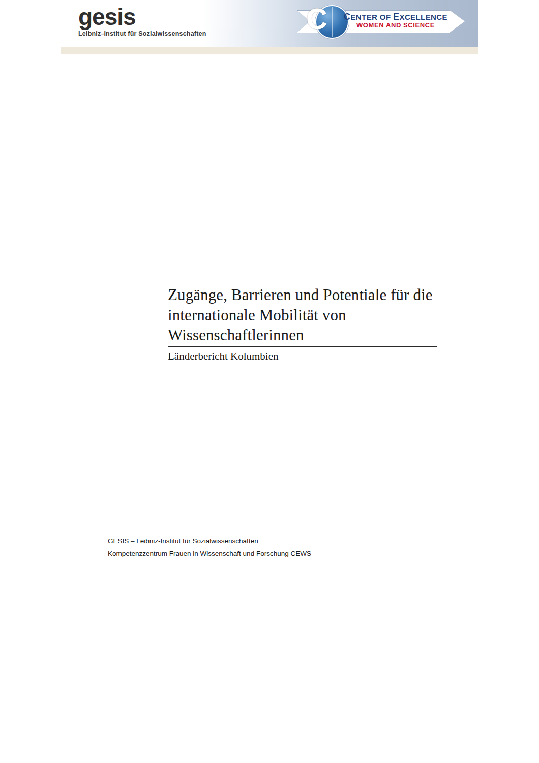gesis
Leibniz–Institut für Sozialwissenschaften
C
CENTER OF EXCELLENCE
WOMEN AND SCIENCE
Zugänge, Barrieren und Potentiale für die internationale Mobilität von Wissenschaftlerinnen
Länderbericht Kolumbien
GESIS – Leibniz-Institut für Sozialwissenschaften
Kompetenzzentrum Frauen in Wissenschaft und Forschung CEWS